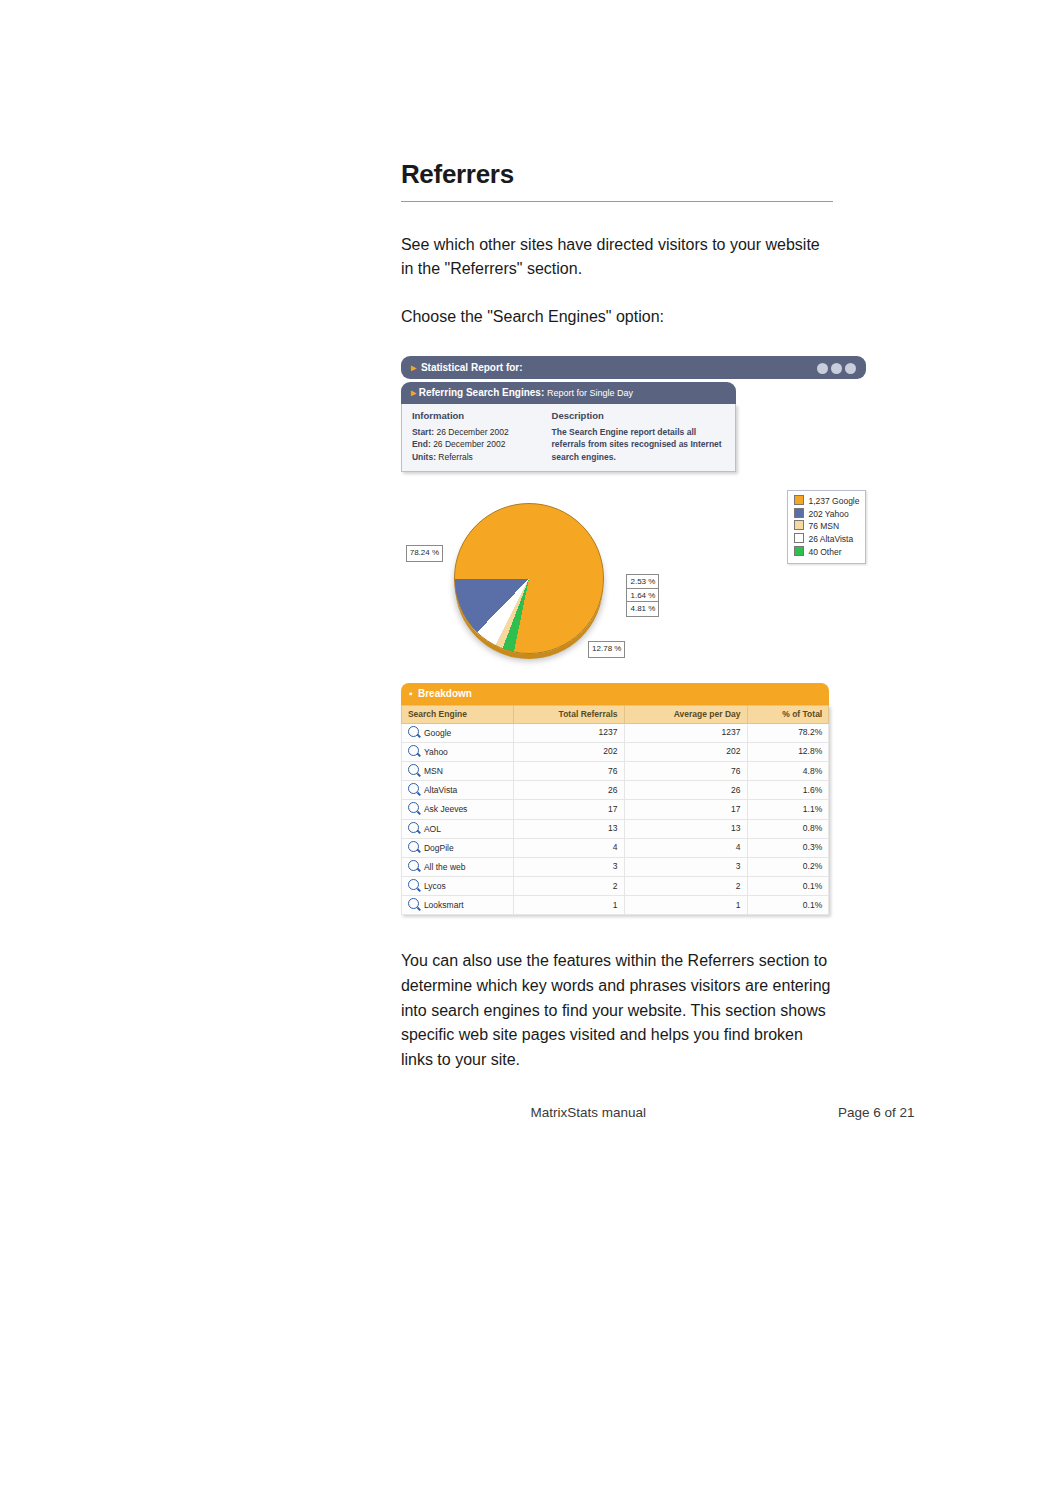Referrers
See which other sites have directed visitors to your website in the "Referrers" section.
Choose the "Search Engines" option:
▸Statistical Report for:
▸ Referring Search Engines: Report for Single Day
Information
Start: 26 December 2002
End: 26 December 2002
Units: Referrals
Description
The Search Engine report details all referrals from sites recognised as Internet search engines.
78.24 %
2.53 %
1.64 %
4.81 %
12.78 %
1,237 Google
202 Yahoo
76 MSN
26 AltaVista
40 Other
▪ Breakdown
| Search Engine | Total Referrals | Average per Day | % of Total |
| --- | --- | --- | --- |
| Google | 1237 | 1237 | 78.2% |
| Yahoo | 202 | 202 | 12.8% |
| MSN | 76 | 76 | 4.8% |
| AltaVista | 26 | 26 | 1.6% |
| Ask Jeeves | 17 | 17 | 1.1% |
| AOL | 13 | 13 | 0.8% |
| DogPile | 4 | 4 | 0.3% |
| All the web | 3 | 3 | 0.2% |
| Lycos | 2 | 2 | 0.1% |
| Looksmart | 1 | 1 | 0.1% |
You can also use the features within the Referrers section to determine which key words and phrases visitors are entering into search engines to find your website. This section shows specific web site pages visited and helps you find broken links to your site.
MatrixStats manual
Page 6 of 21